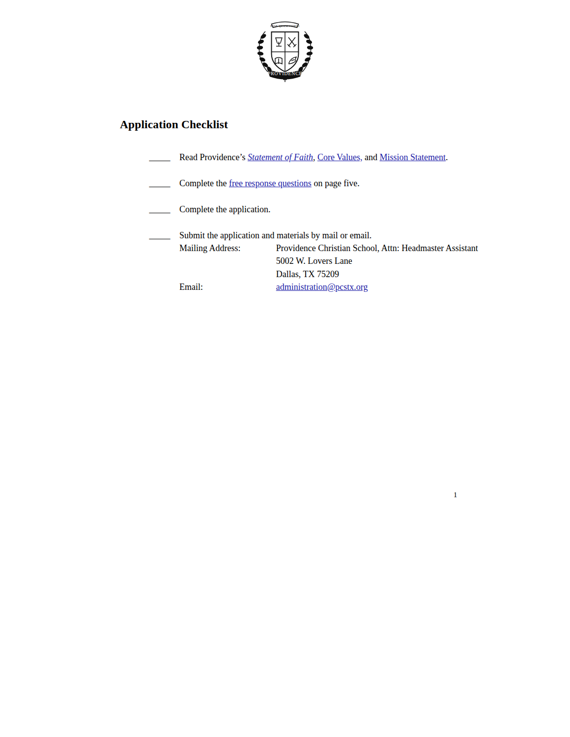ESSE QUAM VIDERI PROVIDENCE
Application Checklist
_____ Read Providence’s Statement of Faith, Core Values, and Mission Statement.
_____ Complete the free response questions on page five.
_____ Complete the application.
_____ Submit the application and materials by mail or email.
Mailing Address:
Providence Christian School, Attn: Headmaster Assistant
5002 W. Lovers Lane
Dallas, TX 75209
Email:
administration@pcstx.org
1